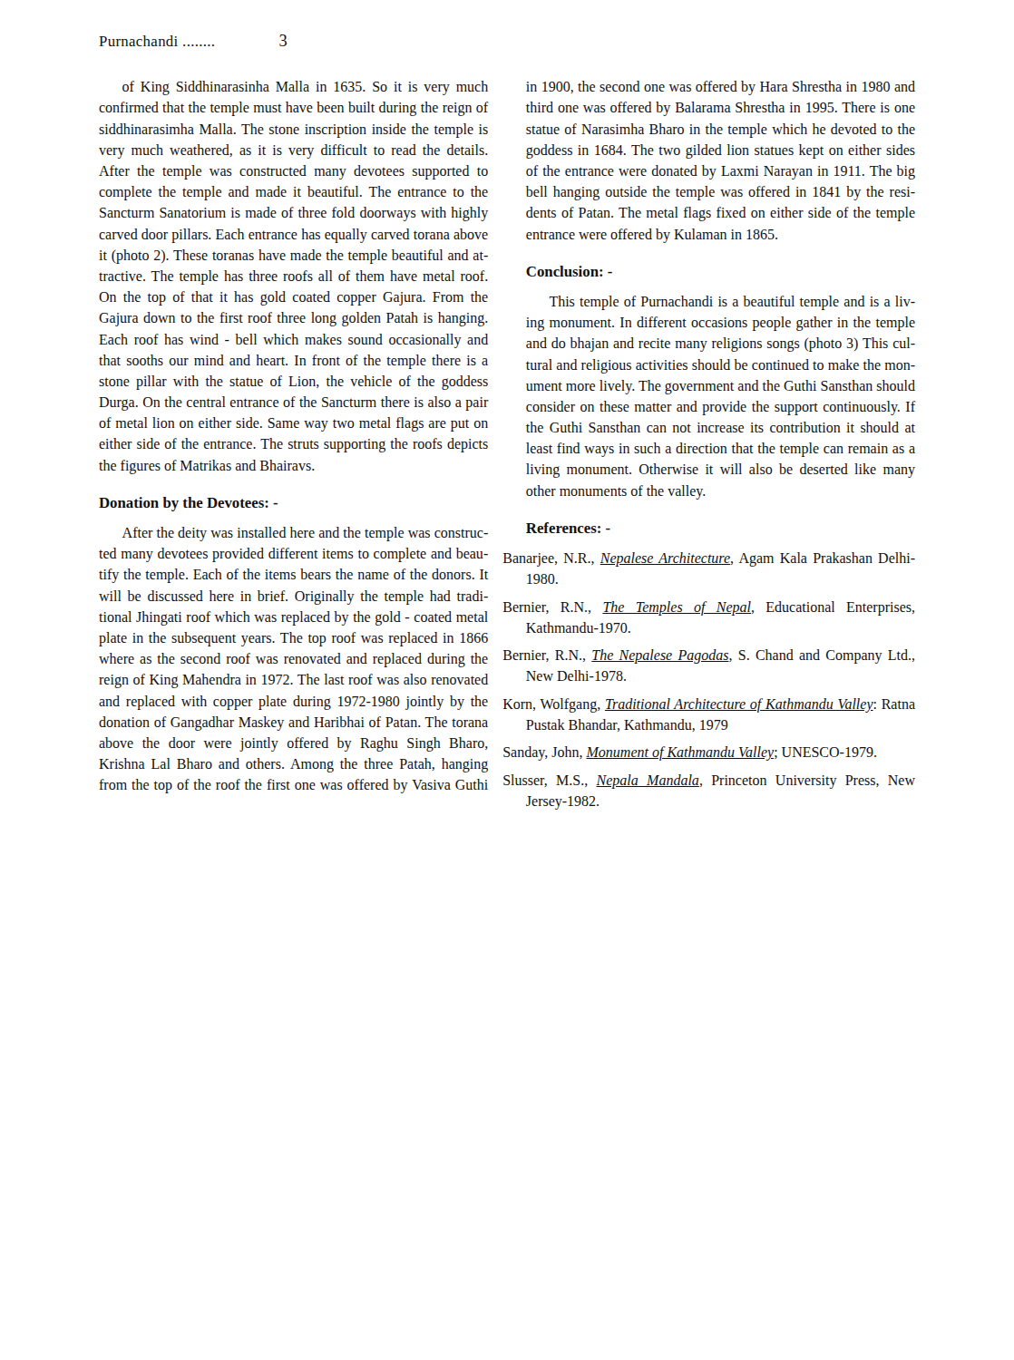Purnachandi ........ 3
of King Siddhinarasinha Malla in 1635. So it is very much confirmed that the temple must have been built during the reign of siddhinarasimha Malla. The stone inscription inside the temple is very much weathered, as it is very difficult to read the details. After the temple was constructed many devotees supported to complete the temple and made it beautiful. The entrance to the Sancturm Sanatorium is made of three fold doorways with highly carved door pillars. Each entrance has equally carved torana above it (photo 2). These toranas have made the temple beautiful and attractive. The temple has three roofs all of them have metal roof. On the top of that it has gold coated copper Gajura. From the Gajura down to the first roof three long golden Patah is hanging. Each roof has wind - bell which makes sound occasionally and that sooths our mind and heart. In front of the temple there is a stone pillar with the statue of Lion, the vehicle of the goddess Durga. On the central entrance of the Sancturm there is also a pair of metal lion on either side. Same way two metal flags are put on either side of the entrance. The struts supporting the roofs depicts the figures of Matrikas and Bhairavs.
Donation by the Devotees: -
After the deity was installed here and the temple was constructed many devotees provided different items to complete and beautify the temple. Each of the items bears the name of the donors. It will be discussed here in brief. Originally the temple had traditional Jhingati roof which was replaced by the gold - coated metal plate in the subsequent years. The top roof was replaced in 1866 where as the second roof was renovated and replaced during the reign of King Mahendra in 1972. The last roof was also renovated and replaced with copper plate during 1972-1980 jointly by the donation of Gangadhar Maskey and Haribhai of Patan. The torana above the door were jointly offered by Raghu Singh Bharo, Krishna Lal Bharo and others. Among the three Patah, hanging from the top of the roof the first one was offered by Vasiva Guthi in 1900, the second one was offered by Hara Shrestha in 1980 and third one was offered by Balarama Shrestha in 1995. There is one statue of Narasimha Bharo in the temple which he devoted to the goddess in 1684. The two gilded lion statues kept on either sides of the entrance were donated by Laxmi Narayan in 1911. The big bell hanging outside the temple was offered in 1841 by the residents of Patan. The metal flags fixed on either side of the temple entrance were offered by Kulaman in 1865.
Conclusion: -
This temple of Purnachandi is a beautiful temple and is a living monument. In different occasions people gather in the temple and do bhajan and recite many religions songs (photo 3) This cultural and religious activities should be continued to make the monument more lively. The government and the Guthi Sansthan should consider on these matter and provide the support continuously. If the Guthi Sansthan can not increase its contribution it should at least find ways in such a direction that the temple can remain as a living monument. Otherwise it will also be deserted like many other monuments of the valley.
References: -
Banarjee, N.R., Nepalese Architecture, Agam Kala Prakashan Delhi-1980.
Bernier, R.N., The Temples of Nepal, Educational Enterprises, Kathmandu-1970.
Bernier, R.N., The Nepalese Pagodas, S. Chand and Company Ltd., New Delhi-1978.
Korn, Wolfgang, Traditional Architecture of Kathmandu Valley: Ratna Pustak Bhandar, Kathmandu, 1979
Sanday, John, Monument of Kathmandu Valley; UNESCO-1979.
Slusser, M.S., Nepala Mandala, Princeton University Press, New Jersey-1982.